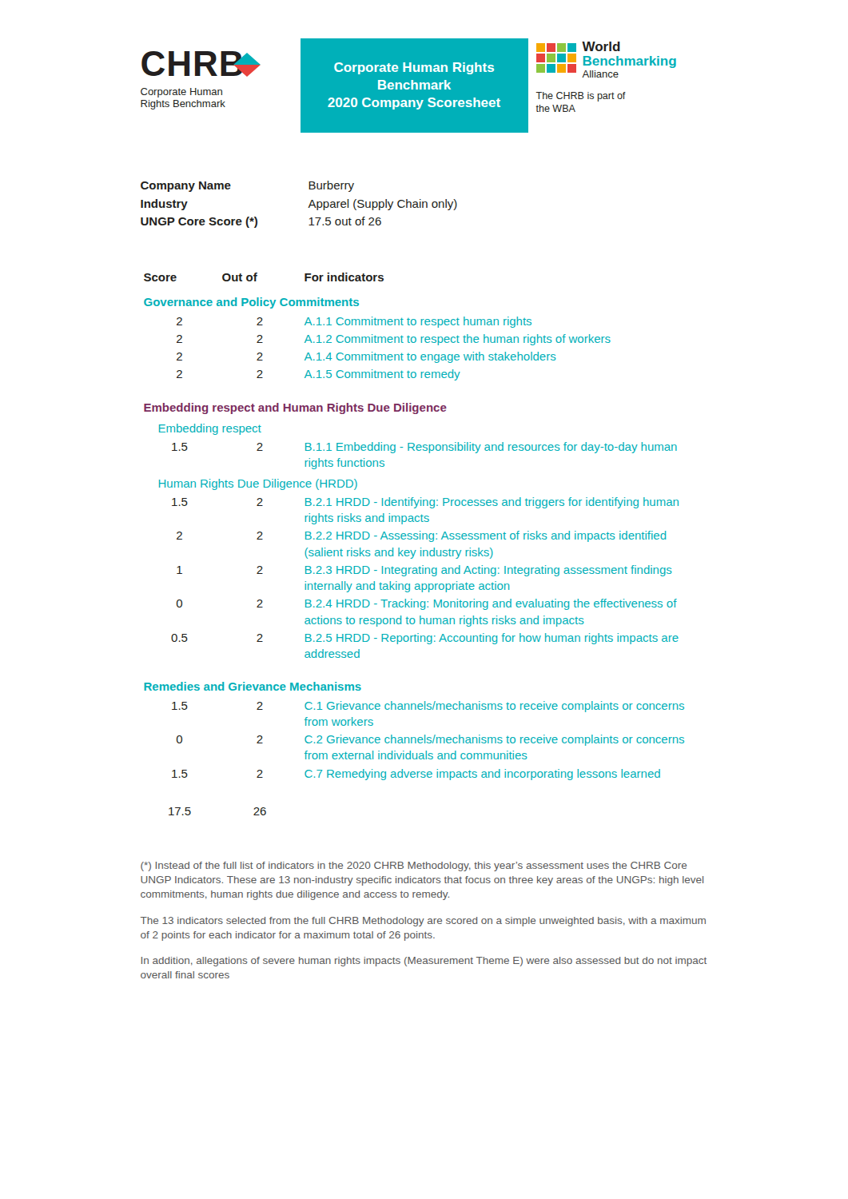CHRB
Corporate Human
Rights Benchmark
Corporate Human Rights Benchmark
2020 Company Scoresheet
World
Benchmarking
Alliance
The CHRB is part of
the WBA
| Company Name | Burberry |
| Industry | Apparel (Supply Chain only) |
| UNGP Core Score (*) | 17.5 out of 26 |
| Score | Out of | For indicators |
| --- | --- | --- |
| Governance and Policy Commitments |
| 2 | 2 | A.1.1 Commitment to respect human rights |
| 2 | 2 | A.1.2 Commitment to respect the human rights of workers |
| 2 | 2 | A.1.4 Commitment to engage with stakeholders |
| 2 | 2 | A.1.5 Commitment to remedy |
| Embedding respect and Human Rights Due Diligence |
| Embedding respect |
| 1.5 | 2 | B.1.1 Embedding - Responsibility and resources for day-to-day human rights functions |
| Human Rights Due Diligence (HRDD) |
| 1.5 | 2 | B.2.1 HRDD - Identifying: Processes and triggers for identifying human rights risks and impacts |
| 2 | 2 | B.2.2 HRDD - Assessing: Assessment of risks and impacts identified (salient risks and key industry risks) |
| 1 | 2 | B.2.3 HRDD - Integrating and Acting: Integrating assessment findings internally and taking appropriate action |
| 0 | 2 | B.2.4 HRDD - Tracking: Monitoring and evaluating the effectiveness of actions to respond to human rights risks and impacts |
| 0.5 | 2 | B.2.5 HRDD - Reporting: Accounting for how human rights impacts are addressed |
| Remedies and Grievance Mechanisms |
| 1.5 | 2 | C.1 Grievance channels/mechanisms to receive complaints or concerns from workers |
| 0 | 2 | C.2 Grievance channels/mechanisms to receive complaints or concerns from external individuals and communities |
| 1.5 | 2 | C.7 Remedying adverse impacts and incorporating lessons learned |
| 17.5 | 26 | |
(*) Instead of the full list of indicators in the 2020 CHRB Methodology, this year’s assessment uses the CHRB Core UNGP Indicators. These are 13 non-industry specific indicators that focus on three key areas of the UNGPs: high level commitments, human rights due diligence and access to remedy.
The 13 indicators selected from the full CHRB Methodology are scored on a simple unweighted basis, with a maximum of 2 points for each indicator for a maximum total of 26 points.
In addition, allegations of severe human rights impacts (Measurement Theme E) were also assessed but do not impact overall final scores